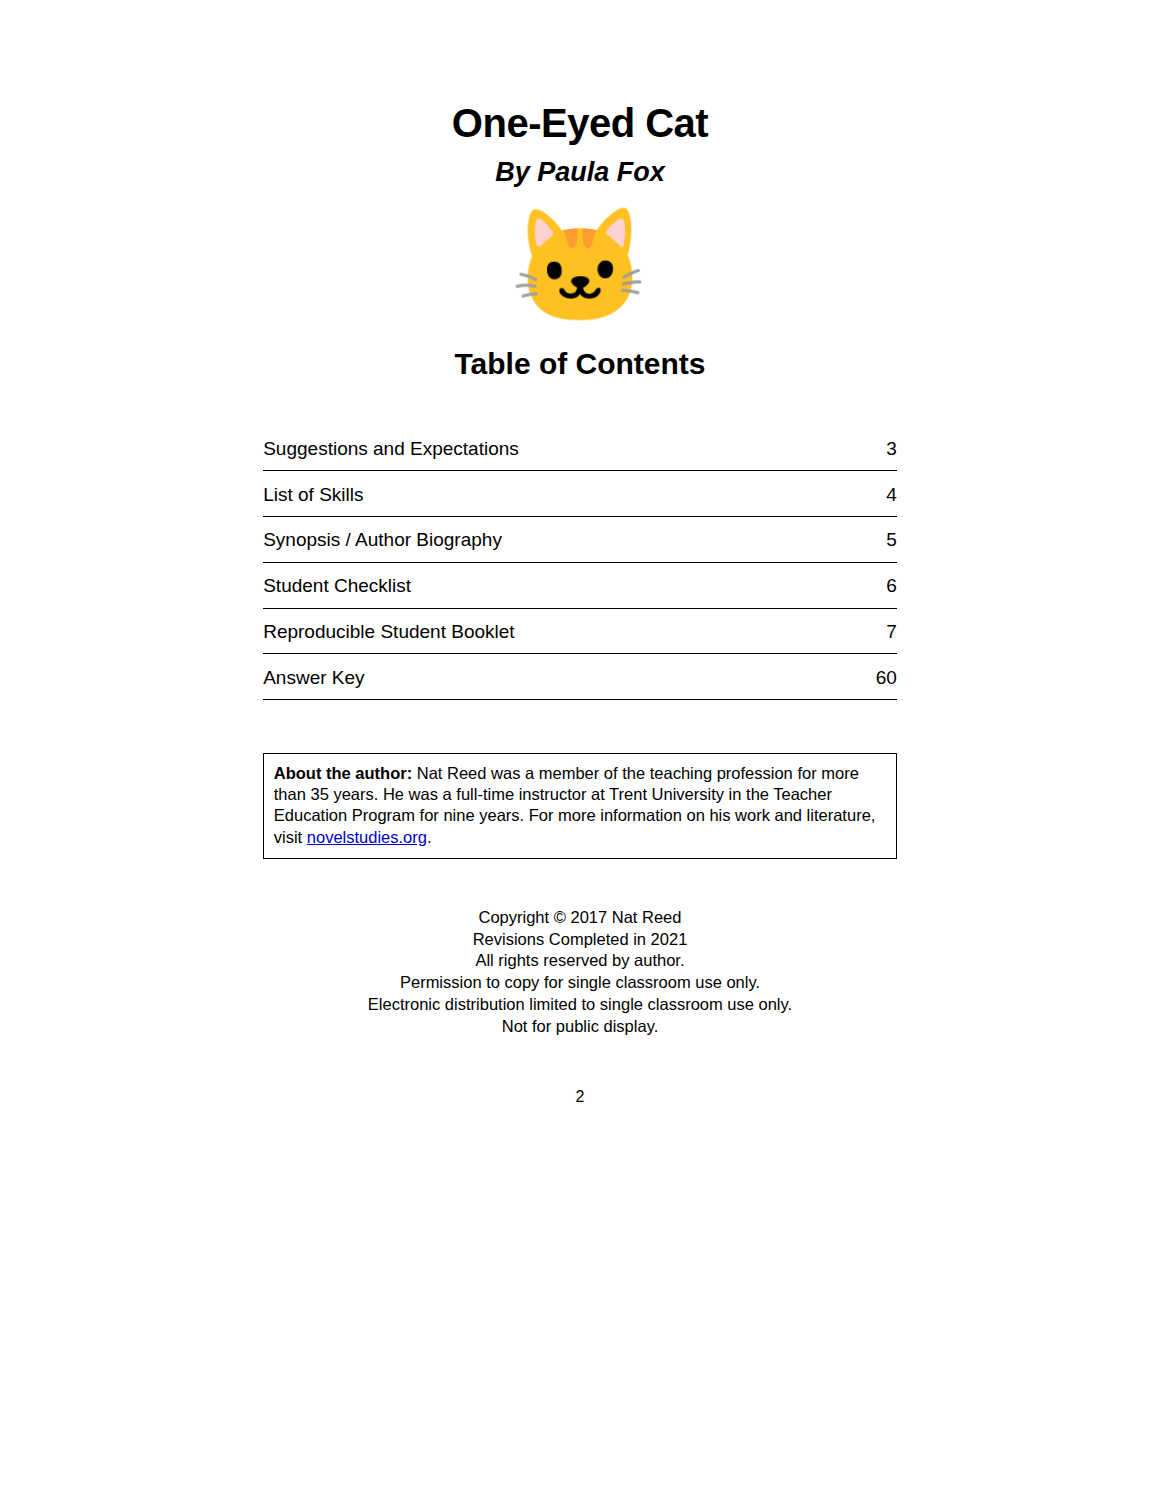One-Eyed Cat
By Paula Fox
🐱
Table of Contents
| Suggestions and Expectations | 3 |
| List of Skills | 4 |
| Synopsis / Author Biography | 5 |
| Student Checklist | 6 |
| Reproducible Student Booklet | 7 |
| Answer Key | 60 |
About the author: Nat Reed was a member of the teaching profession for more than 35 years. He was a full-time instructor at Trent University in the Teacher Education Program for nine years. For more information on his work and literature, visit novelstudies.org.
Copyright © 2017 Nat Reed
Revisions Completed in 2021
All rights reserved by author.
Permission to copy for single classroom use only.
Electronic distribution limited to single classroom use only.
Not for public display.
2